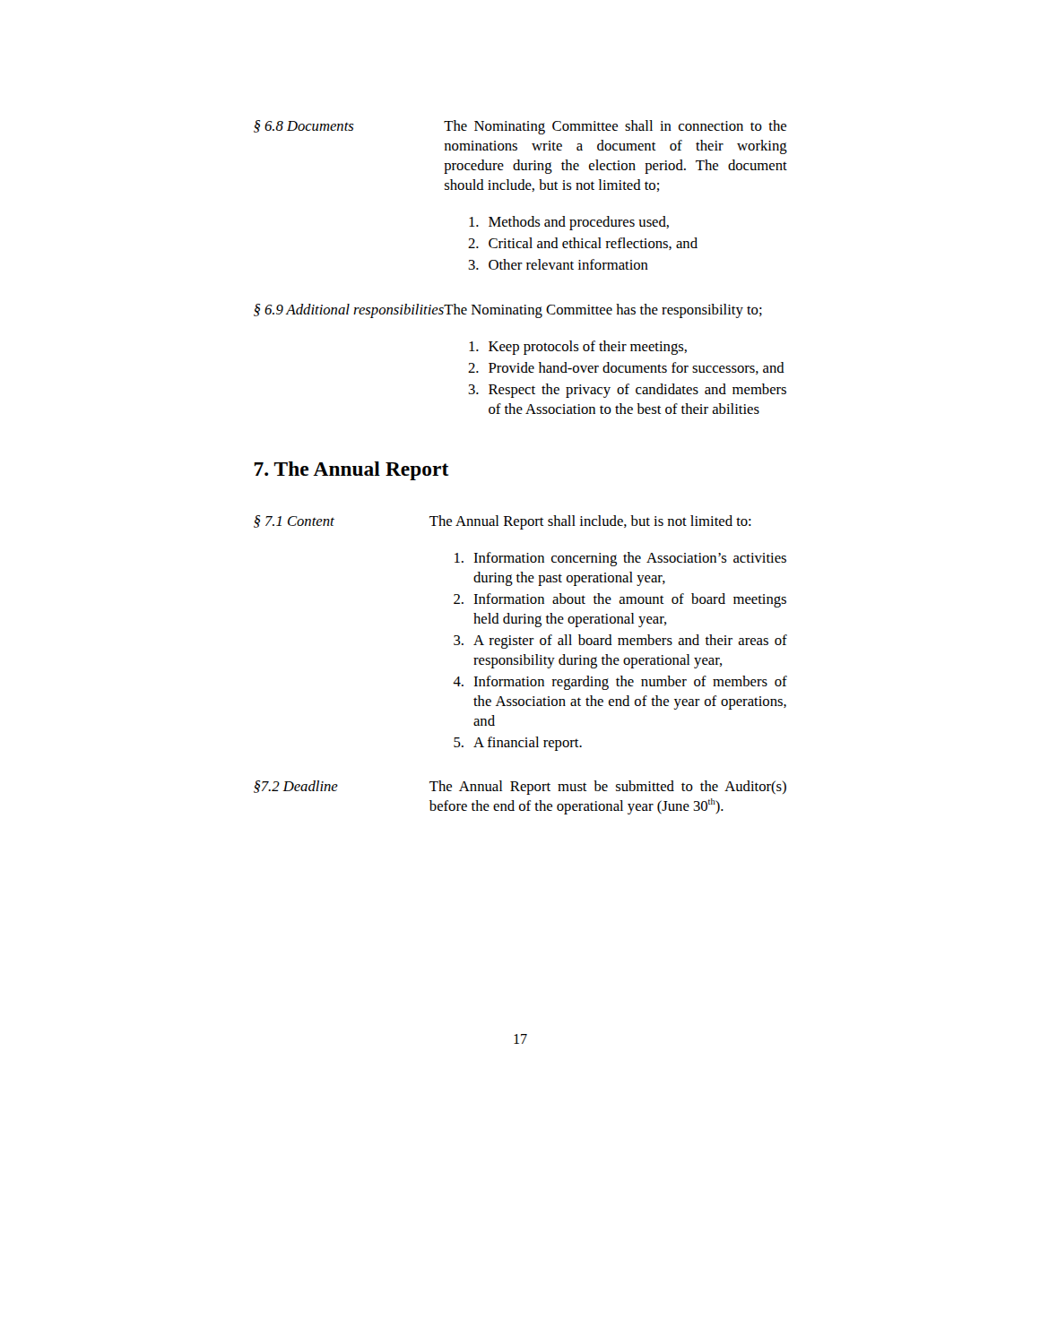| § 6.8 Documents | The Nominating Committee shall in connection to the nominations write a document of their working procedure during the election period. The document should include, but is not limited to; Methods and procedures used, Critical and ethical reflections, and Other relevant information |
| § 6.9 Additional responsibilities | The Nominating Committee has the responsibility to; Keep protocols of their meetings, Provide hand-over documents for successors, and Respect the privacy of candidates and members of the Association to the best of their abilities |
7. The Annual Report
| § 7.1 Content | The Annual Report shall include, but is not limited to: Information concerning the Association’s activities during the past operational year, Information about the amount of board meetings held during the operational year, A register of all board members and their areas of responsibility during the operational year, Information regarding the number of members of the Association at the end of the year of operations, and A financial report. |
| §7.2 Deadline | The Annual Report must be submitted to the Auditor(s) before the end of the operational year (June 30 th ). |
17